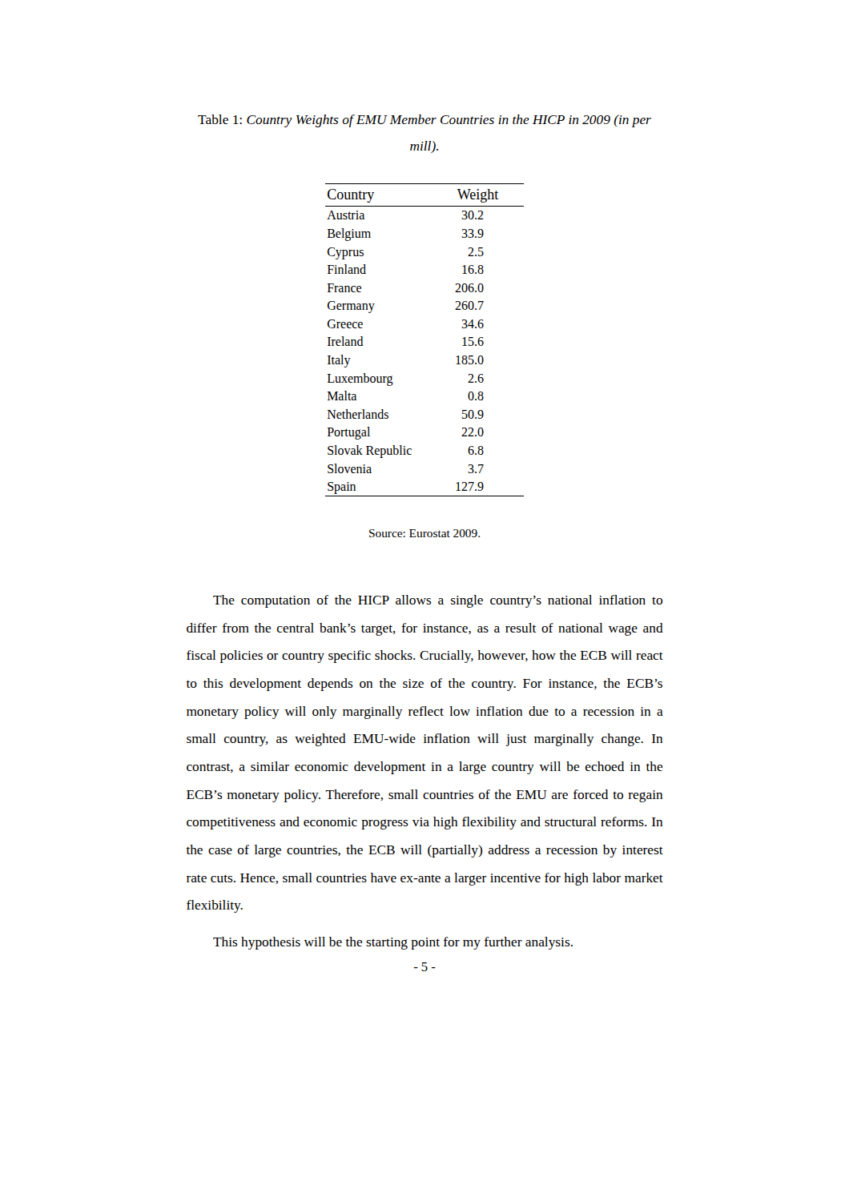Table 1: Country Weights of EMU Member Countries in the HICP in 2009 (in per mill).
| Country | Weight |
| --- | --- |
| Austria | 30.2 |
| Belgium | 33.9 |
| Cyprus | 2.5 |
| Finland | 16.8 |
| France | 206.0 |
| Germany | 260.7 |
| Greece | 34.6 |
| Ireland | 15.6 |
| Italy | 185.0 |
| Luxembourg | 2.6 |
| Malta | 0.8 |
| Netherlands | 50.9 |
| Portugal | 22.0 |
| Slovak Republic | 6.8 |
| Slovenia | 3.7 |
| Spain | 127.9 |
Source: Eurostat 2009.
The computation of the HICP allows a single country’s national inflation to differ from the central bank’s target, for instance, as a result of national wage and fiscal policies or country specific shocks. Crucially, however, how the ECB will react to this development depends on the size of the country. For instance, the ECB’s monetary policy will only marginally reflect low inflation due to a recession in a small country, as weighted EMU-wide inflation will just marginally change. In contrast, a similar economic development in a large country will be echoed in the ECB’s monetary policy. Therefore, small countries of the EMU are forced to regain competitiveness and economic progress via high flexibility and structural reforms. In the case of large countries, the ECB will (partially) address a recession by interest rate cuts. Hence, small countries have ex-ante a larger incentive for high labor market flexibility.
This hypothesis will be the starting point for my further analysis.
- 5 -